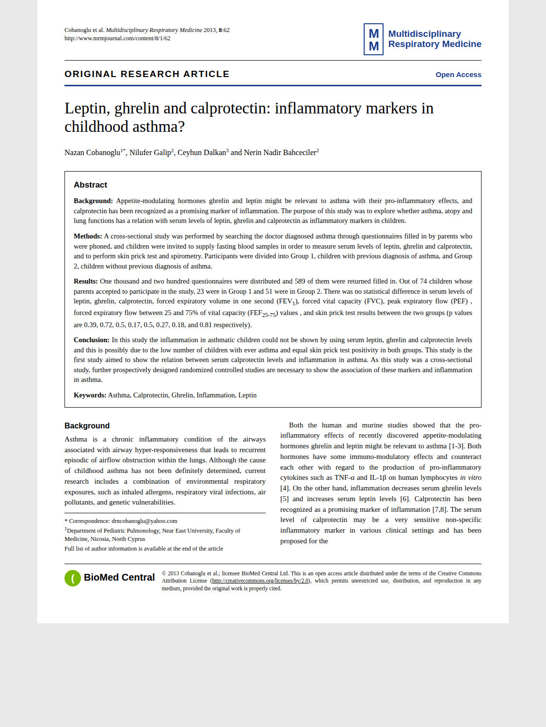Cobanoglu et al. Multidisciplinary Respiratory Medicine 2013, 8:62
http://www.mrmjournal.com/content/8/1/62
M
M
Multidisciplinary Respiratory Medicine
ORIGINAL RESEARCH ARTICLE
Open Access
Leptin, ghrelin and calprotectin: inflammatory markers in childhood asthma?
Nazan Cobanoglu1*, Nilufer Galip2, Ceyhun Dalkan3 and Nerin Nadir Bahceciler2
Abstract
Background: Appetite-modulating hormones ghrelin and leptin might be relevant to asthma with their pro-inflammatory effects, and calprotectin has been recognized as a promising marker of inflammation. The purpose of this study was to explore whether asthma, atopy and lung functions has a relation with serum levels of leptin, ghrelin and calprotectin as inflammatory markers in children.
Methods: A cross-sectional study was performed by searching the doctor diagnosed asthma through questionnaires filled in by parents who were phoned, and children were invited to supply fasting blood samples in order to measure serum levels of leptin, ghrelin and calprotectin, and to perform skin prick test and spirometry. Participants were divided into Group 1, children with previous diagnosis of asthma, and Group 2, children without previous diagnosis of asthma.
Results: One thousand and two hundred questionnaires were distributed and 589 of them were returned filled in. Out of 74 children whose parents accepted to participate in the study, 23 were in Group 1 and 51 were in Group 2. There was no statistical difference in serum levels of leptin, ghrelin, calprotectin, forced expiratory volume in one second (FEV1), forced vital capacity (FVC), peak expiratory flow (PEF) , forced expiratory flow between 25 and 75% of vital capacity (FEF25-75) values , and skin prick test results between the two groups (p values are 0.39, 0.72, 0.5, 0.17, 0.5, 0.27, 0.18, and 0.81 respectively).
Conclusion: In this study the inflammation in asthmatic children could not be shown by using serum leptin, ghrelin and calprotectin levels and this is possibly due to the low number of children with ever asthma and equal skin prick test positivity in both groups. This study is the first study aimed to show the relation between serum calprotectin levels and inflammation in asthma. As this study was a cross-sectional study, further prospectively designed randomized controlled studies are necessary to show the association of these markers and inflammation in asthma.
Keywords: Asthma, Calprotectin, Ghrelin, Inflammation, Leptin
Background
Asthma is a chronic inflammatory condition of the airways associated with airway hyper-responsiveness that leads to recurrent episodic of airflow obstruction within the lungs. Although the cause of childhood asthma has not been definitely determined, current research includes a combination of environmental respiratory exposures, such as inhaled allergens, respiratory viral infections, air pollutants, and genetic vulnerabilities.
* Correspondence: drncobanoglu@yahoo.com
1Department of Pediatric Pulmonology, Near East University, Faculty of Medicine, Nicosia, North Cyprus
Full list of author information is available at the end of the article
Both the human and murine studies showed that the pro-inflammatory effects of recently discovered appetite-modulating hormones ghrelin and leptin might be relevant to asthma [1-3]. Both hormones have some immuno-modulatory effects and counteract each other with regard to the production of pro-inflammatory cytokines such as TNF-α and IL-1β on human lymphocytes in vitro [4]. On the other hand, inflammation decreases serum ghrelin levels [5] and increases serum leptin levels [6]. Calprotectin has been recognized as a promising marker of inflammation [7,8]. The serum level of calprotectin may be a very sensitive non-specific inflammatory marker in various clinical settings and has been proposed for the
(BioMed Central
© 2013 Cobanoglu et al.; licensee BioMed Central Ltd. This is an open access article distributed under the terms of the Creative Commons Attribution License (http://creativecommons.org/licenses/by/2.0), which permits unrestricted use, distribution, and reproduction in any medium, provided the original work is properly cited.